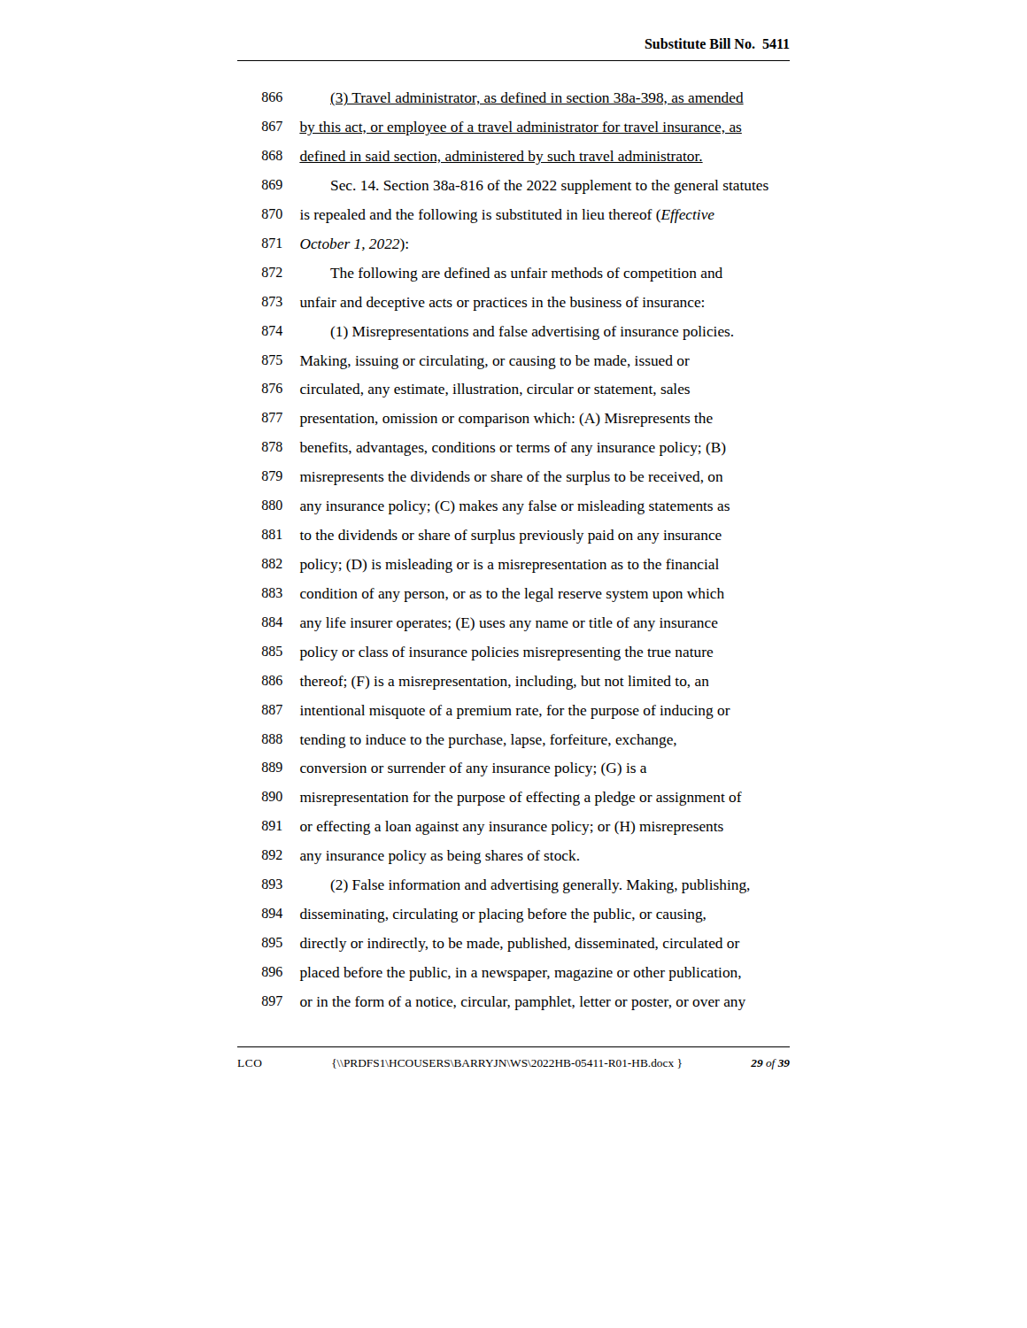Substitute Bill No. 5411
866
(3) Travel administrator, as defined in section 38a-398, as amended
867
by this act, or employee of a travel administrator for travel insurance, as
868
defined in said section, administered by such travel administrator.
869
Sec. 14. Section 38a-816 of the 2022 supplement to the general statutes
870
is repealed and the following is substituted in lieu thereof (Effective
871
October 1, 2022):
872
The following are defined as unfair methods of competition and
873
unfair and deceptive acts or practices in the business of insurance:
874
(1) Misrepresentations and false advertising of insurance policies.
875
Making, issuing or circulating, or causing to be made, issued or
876
circulated, any estimate, illustration, circular or statement, sales
877
presentation, omission or comparison which: (A) Misrepresents the
878
benefits, advantages, conditions or terms of any insurance policy; (B)
879
misrepresents the dividends or share of the surplus to be received, on
880
any insurance policy; (C) makes any false or misleading statements as
881
to the dividends or share of surplus previously paid on any insurance
882
policy; (D) is misleading or is a misrepresentation as to the financial
883
condition of any person, or as to the legal reserve system upon which
884
any life insurer operates; (E) uses any name or title of any insurance
885
policy or class of insurance policies misrepresenting the true nature
886
thereof; (F) is a misrepresentation, including, but not limited to, an
887
intentional misquote of a premium rate, for the purpose of inducing or
888
tending to induce to the purchase, lapse, forfeiture, exchange,
889
conversion or surrender of any insurance policy; (G) is a
890
misrepresentation for the purpose of effecting a pledge or assignment of
891
or effecting a loan against any insurance policy; or (H) misrepresents
892
any insurance policy as being shares of stock.
893
(2) False information and advertising generally. Making, publishing,
894
disseminating, circulating or placing before the public, or causing,
895
directly or indirectly, to be made, published, disseminated, circulated or
896
placed before the public, in a newspaper, magazine or other publication,
897
or in the form of a notice, circular, pamphlet, letter or poster, or over any
LCO
{\\PRDFS1\HCOUSERS\BARRYJN\WS\2022HB-05411-R01-HB.docx }
29 of 39